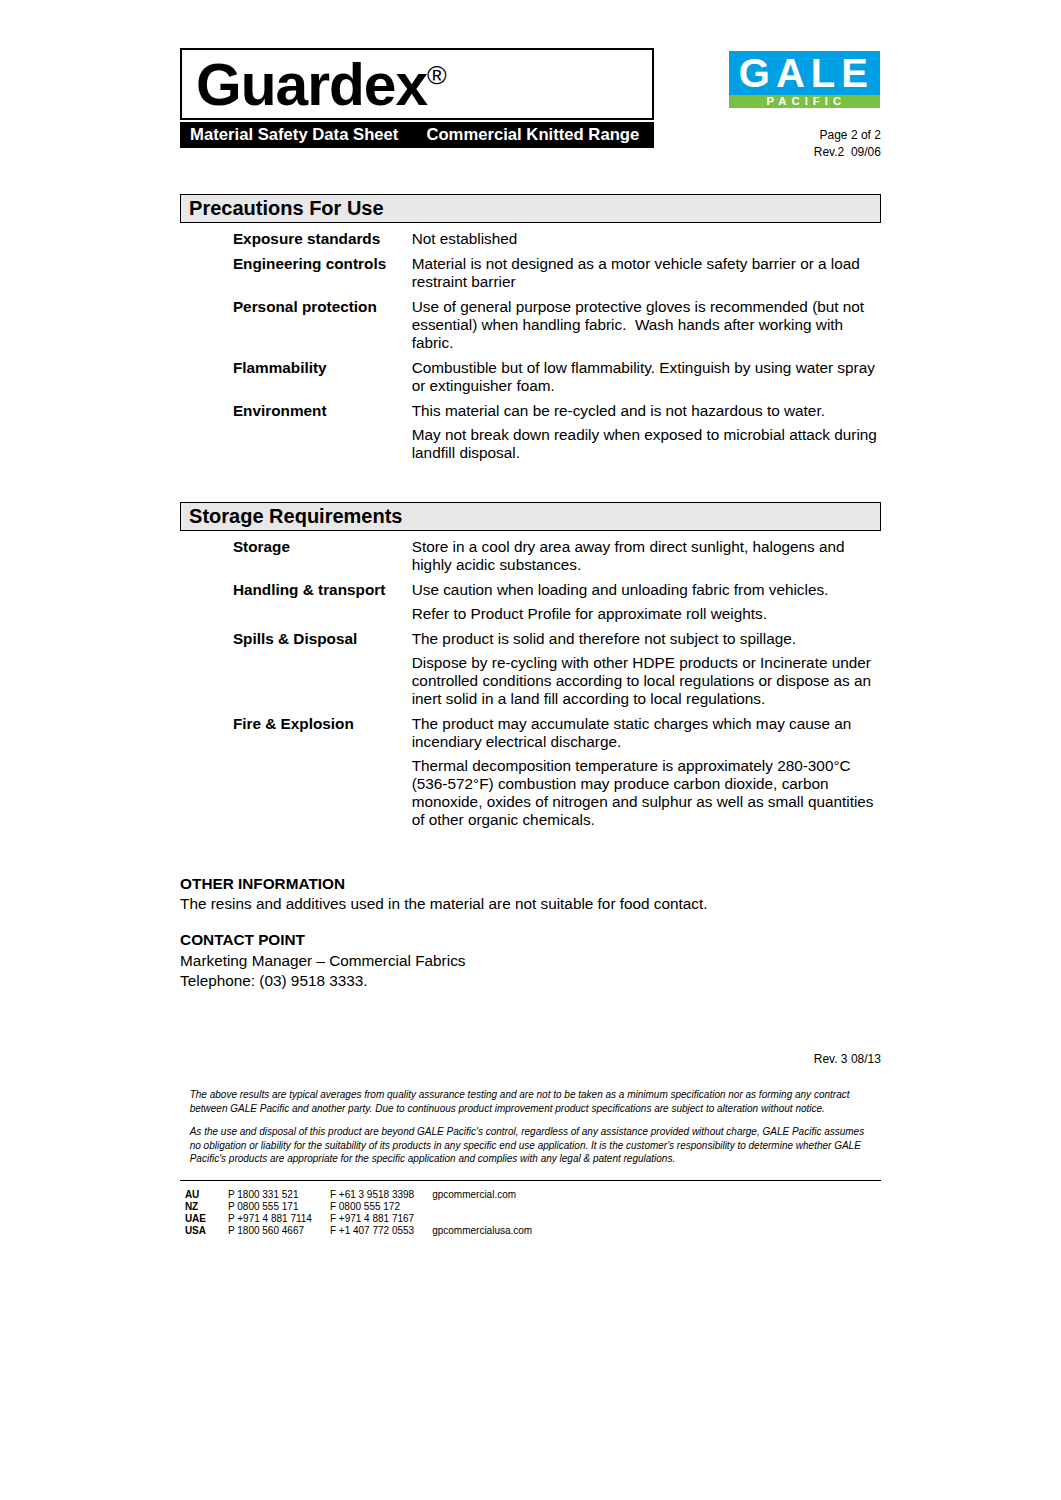Guardex®
Material Safety Data Sheet Commercial Knitted Range
GALE PACIFIC
Page 2 of 2
Rev.2 09/06
Precautions For Use
| Exposure standards | Not established |
| Engineering controls | Material is not designed as a motor vehicle safety barrier or a load restraint barrier |
| Personal protection | Use of general purpose protective gloves is recommended (but not essential) when handling fabric. Wash hands after working with fabric. |
| Flammability | Combustible but of low flammability. Extinguish by using water spray or extinguisher foam. |
| Environment | This material can be re-cycled and is not hazardous to water. May not break down readily when exposed to microbial attack during landfill disposal. |
Storage Requirements
| Storage | Store in a cool dry area away from direct sunlight, halogens and highly acidic substances. |
| Handling & transport | Use caution when loading and unloading fabric from vehicles. Refer to Product Profile for approximate roll weights. |
| Spills & Disposal | The product is solid and therefore not subject to spillage. Dispose by re-cycling with other HDPE products or Incinerate under controlled conditions according to local regulations or dispose as an inert solid in a land fill according to local regulations. |
| Fire & Explosion | The product may accumulate static charges which may cause an incendiary electrical discharge. Thermal decomposition temperature is approximately 280-300°C (536-572°F) combustion may produce carbon dioxide, carbon monoxide, oxides of nitrogen and sulphur as well as small quantities of other organic chemicals. |
OTHER INFORMATION
The resins and additives used in the material are not suitable for food contact.
CONTACT POINT
Marketing Manager – Commercial Fabrics
Telephone: (03) 9518 3333.
Rev. 3 08/13
The above results are typical averages from quality assurance testing and are not to be taken as a minimum specification nor as forming any contract between GALE Pacific and another party. Due to continuous product improvement product specifications are subject to alteration without notice.
As the use and disposal of this product are beyond GALE Pacific's control, regardless of any assistance provided without charge, GALE Pacific assumes no obligation or liability for the suitability of its products in any specific end use application. It is the customer's responsibility to determine whether GALE Pacific's products are appropriate for the specific application and complies with any legal & patent regulations.
| AU | P 1800 331 521 | F +61 3 9518 3398 | gpcommercial.com |
| NZ | P 0800 555 171 | F 0800 555 172 | |
| UAE | P +971 4 881 7114 | F +971 4 881 7167 | |
| USA | P 1800 560 4667 | F +1 407 772 0553 | gpcommercialusa.com |